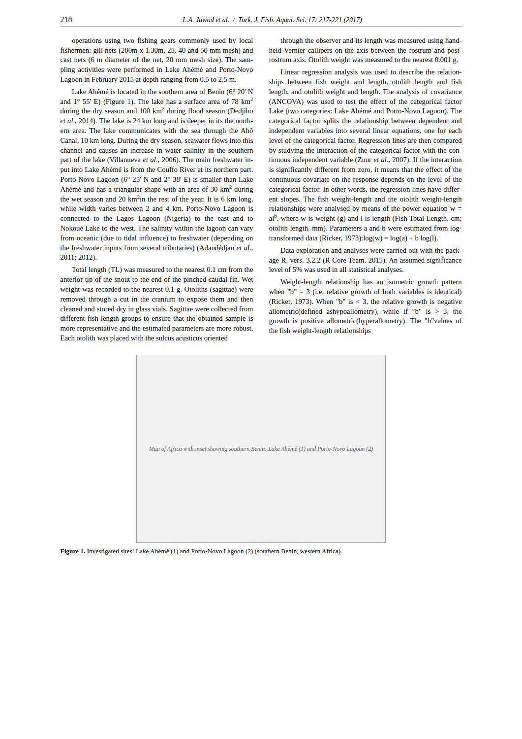218 L.A. Jawad et al. / Turk. J. Fish. Aquat. Sci. 17: 217-221 (2017)
operations using two fishing gears commonly used by local fishermen: gill nets (200m x 1.30m, 25, 40 and 50 mm mesh) and cast nets (6 m diameter of the net, 20 mm mesh size). The sampling activities were performed in Lake Ahémé and Porto-Novo Lagoon in February 2015 at depth ranging from 0.5 to 2.5 m.
Lake Ahémé is located in the southern area of Benin (6° 20' N and 1° 55' E) (Figure 1). The lake has a surface area of 78 km2 during the dry season and 100 km2 during flood season (Dedjiho et al., 2014). The lake is 24 km long and is deeper in its the northern area. The lake communicates with the sea through the Ahô Canal, 10 km long. During the dry season, seawater flows into this channel and causes an increase in water salinity in the southern part of the lake (Villanueva et al., 2006). The main freshwater input into Lake Ahémé is from the Couffo River at its northern part. Porto-Novo Lagoon (6° 25' N and 2° 38' E) is smaller than Lake Ahémé and has a triangular shape with an area of 30 km2 during the wet season and 20 km2in the rest of the year. It is 6 km long, while width varies between 2 and 4 km. Porto-Novo Lagoon is connected to the Lagos Lagoon (Nigeria) to the east and to Nokoué Lake to the west. The salinity within the lagoon can vary from oceanic (due to tidal influence) to freshwater (depending on the freshwater inputs from several tributaries) (Adandédjan et al., 2011; 2012).
Total length (TL) was measured to the nearest 0.1 cm from the anterior tip of the snout to the end of the pinched caudal fin. Wet weight was recorded to the nearest 0.1 g. Otoliths (sagittae) were removed through a cut in the cranium to expose them and then cleaned and stored dry in glass vials. Sagittae were collected from different fish length groups to ensure that the obtained sample is more representative and the estimated parameters are more robust. Each otolith was placed with the sulcus acusticus oriented
through the observer and its length was measured using hand-held Vernier callipers on the axis between the rostrum and post-rostrum axis. Otolith weight was measured to the nearest 0.001 g.
Linear regression analysis was used to describe the relationships between fish weight and length, otolith length and fish length, and otolith weight and length. The analysis of covariance (ANCOVA) was used to test the effect of the categorical factor Lake (two categories: Lake Ahémé and Porto-Novo Lagoon). The categorical factor splits the relationship between dependent and independent variables into several linear equations, one for each level of the categorical factor. Regression lines are then compared by studying the interaction of the categorical factor with the continuous independent variable (Zuur et al., 2007). If the interaction is significantly different from zero, it means that the effect of the continuous covariate on the response depends on the level of the categorical factor. In other words, the regression lines have different slopes. The fish weight-length and the otolith weight-length relationships were analysed by means of the power equation w = alb, where w is weight (g) and l is length (Fish Total Length, cm; otolith length, mm). Parameters a and b were estimated from log-transformed data (Ricker, 1973):log(w) = log(a) + b log(l).
Data exploration and analyses were carried out with the package R, vers. 3.2.2 (R Core Team, 2015). An assumed significance level of 5% was used in all statistical analyses.
Weight-length relationship has an isometric growth pattern when "b" = 3 (i.e. relative growth of both variables is identical) (Ricker, 1973). When "b" is < 3, the relative growth is negative allometric(defined ashypoallometry), while if "b" is > 3, the growth is positive allometric(hyperallometry). The "b"values of the fish weight-length relationships
Map of Africa with inset showing southern Benin: Lake Ahémé (1) and Porto-Novo Lagoon (2)
Figure 1. Investigated sites: Lake Ahémé (1) and Porto-Novo Lagoon (2) (southern Benin, western Africa).